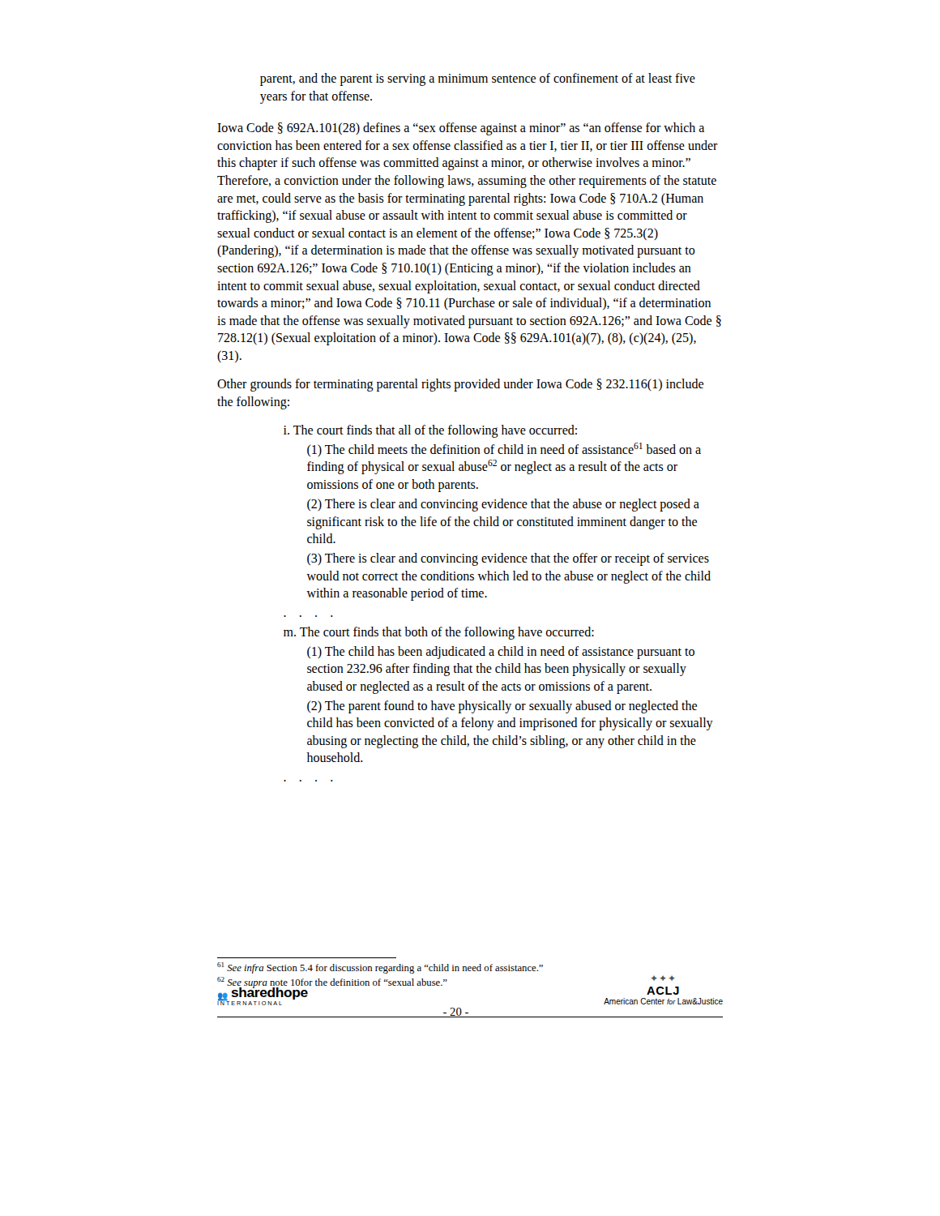parent, and the parent is serving a minimum sentence of confinement of at least five years for that offense.
Iowa Code § 692A.101(28) defines a “sex offense against a minor” as “an offense for which a conviction has been entered for a sex offense classified as a tier I, tier II, or tier III offense under this chapter if such offense was committed against a minor, or otherwise involves a minor.” Therefore, a conviction under the following laws, assuming the other requirements of the statute are met, could serve as the basis for terminating parental rights: Iowa Code § 710A.2 (Human trafficking), “if sexual abuse or assault with intent to commit sexual abuse is committed or sexual conduct or sexual contact is an element of the offense;” Iowa Code § 725.3(2) (Pandering), “if a determination is made that the offense was sexually motivated pursuant to section 692A.126;” Iowa Code § 710.10(1) (Enticing a minor), “if the violation includes an intent to commit sexual abuse, sexual exploitation, sexual contact, or sexual conduct directed towards a minor;” and Iowa Code § 710.11 (Purchase or sale of individual), “if a determination is made that the offense was sexually motivated pursuant to section 692A.126;” and Iowa Code § 728.12(1) (Sexual exploitation of a minor). Iowa Code §§ 629A.101(a)(7), (8), (c)(24), (25), (31).
Other grounds for terminating parental rights provided under Iowa Code § 232.116(1) include the following:
i. The court finds that all of the following have occurred:
(1) The child meets the definition of child in need of assistance61 based on a finding of physical or sexual abuse62 or neglect as a result of the acts or omissions of one or both parents.
(2) There is clear and convincing evidence that the abuse or neglect posed a significant risk to the life of the child or constituted imminent danger to the child.
(3) There is clear and convincing evidence that the offer or receipt of services would not correct the conditions which led to the abuse or neglect of the child within a reasonable period of time.
. . . .
m. The court finds that both of the following have occurred:
(1) The child has been adjudicated a child in need of assistance pursuant to section 232.96 after finding that the child has been physically or sexually abused or neglected as a result of the acts or omissions of a parent.
(2) The parent found to have physically or sexually abused or neglected the child has been convicted of a felony and imprisoned for physically or sexually abusing or neglecting the child, the child’s sibling, or any other child in the household.
. . . .
61 See infra Section 5.4 for discussion regarding a “child in need of assistance.”
62 See supra note 10for the definition of “sexual abuse.”
👥sharedhope
INTERNATIONAL
- 20 -
✦✦✦
ACLJ
American Center for Law&Justice